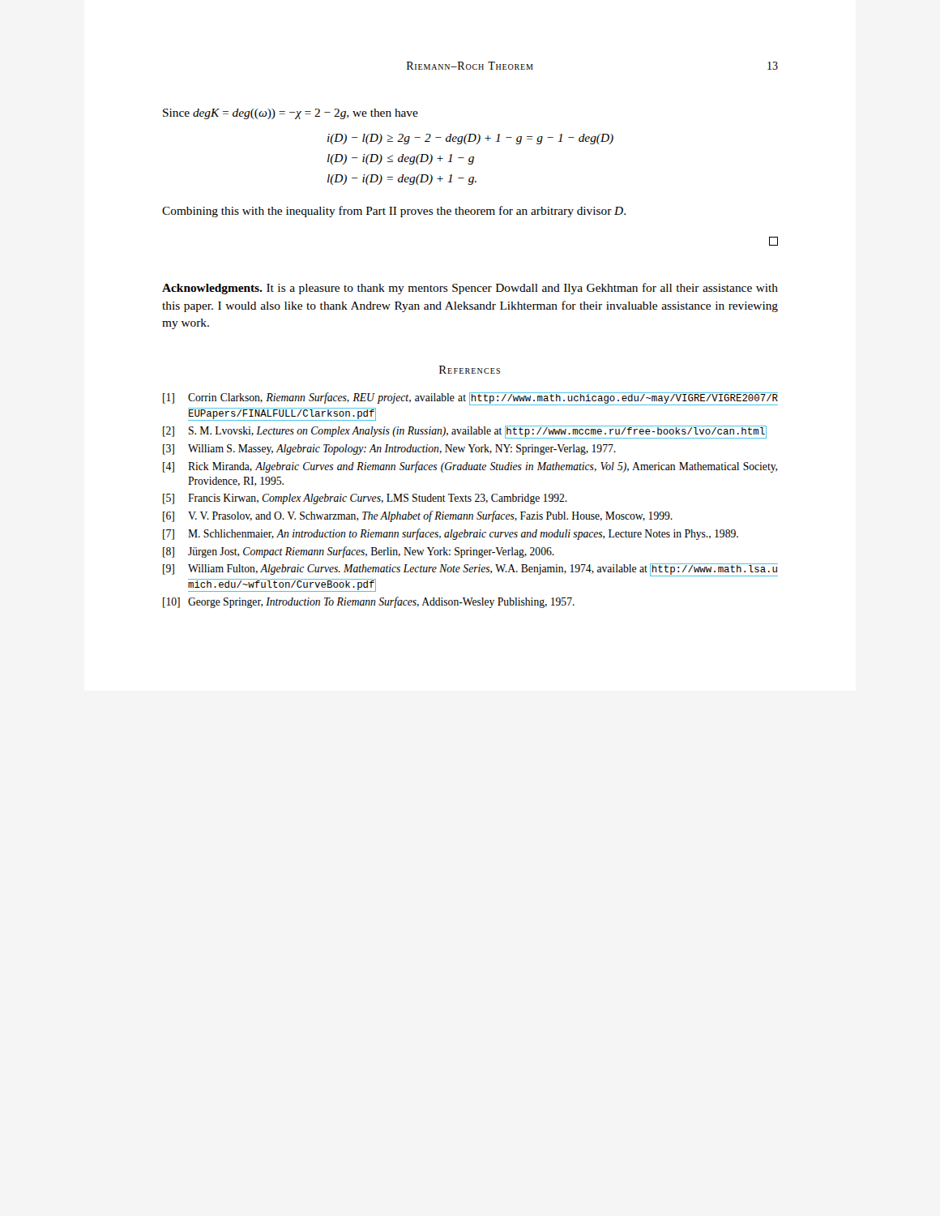Riemann–Roch Theorem 13
Since degK = deg((ω)) = −χ = 2 − 2g, we then have
| i(D) − l(D) | ≥ | 2g − 2 − deg(D) + 1 − g = g − 1 − deg(D) |
| l(D) − i(D) | ≤ | deg(D) + 1 − g |
| l(D) − i(D) | = | deg(D) + 1 − g. |
Combining this with the inequality from Part II proves the theorem for an arbitrary divisor D.
Acknowledgments.
It is a pleasure to thank my mentors Spencer Dowdall and Ilya Gekhtman for all their assistance with this paper. I would also like to thank Andrew Ryan and Aleksandr Likhterman for their invaluable assistance in reviewing my work.
References
[1] Corrin Clarkson, Riemann Surfaces, REU project, available at http://www.math.uchicago.edu/~may/VIGRE/VIGRE2007/REUPapers/FINALFULL/Clarkson.pdf
[2] S. M. Lvovski, Lectures on Complex Analysis (in Russian), available at http://www.mccme.ru/free-books/lvo/can.html
[3] William S. Massey, Algebraic Topology: An Introduction, New York, NY: Springer-Verlag, 1977.
[4] Rick Miranda, Algebraic Curves and Riemann Surfaces (Graduate Studies in Mathematics, Vol 5), American Mathematical Society, Providence, RI, 1995.
[5] Francis Kirwan, Complex Algebraic Curves, LMS Student Texts 23, Cambridge 1992.
[6] V. V. Prasolov, and O. V. Schwarzman, The Alphabet of Riemann Surfaces, Fazis Publ. House, Moscow, 1999.
[7] M. Schlichenmaier, An introduction to Riemann surfaces, algebraic curves and moduli spaces, Lecture Notes in Phys., 1989.
[8] Jürgen Jost, Compact Riemann Surfaces, Berlin, New York: Springer-Verlag, 2006.
[9] William Fulton, Algebraic Curves. Mathematics Lecture Note Series, W.A. Benjamin, 1974, available at http://www.math.lsa.umich.edu/~wfulton/CurveBook.pdf
[10] George Springer, Introduction To Riemann Surfaces, Addison-Wesley Publishing, 1957.